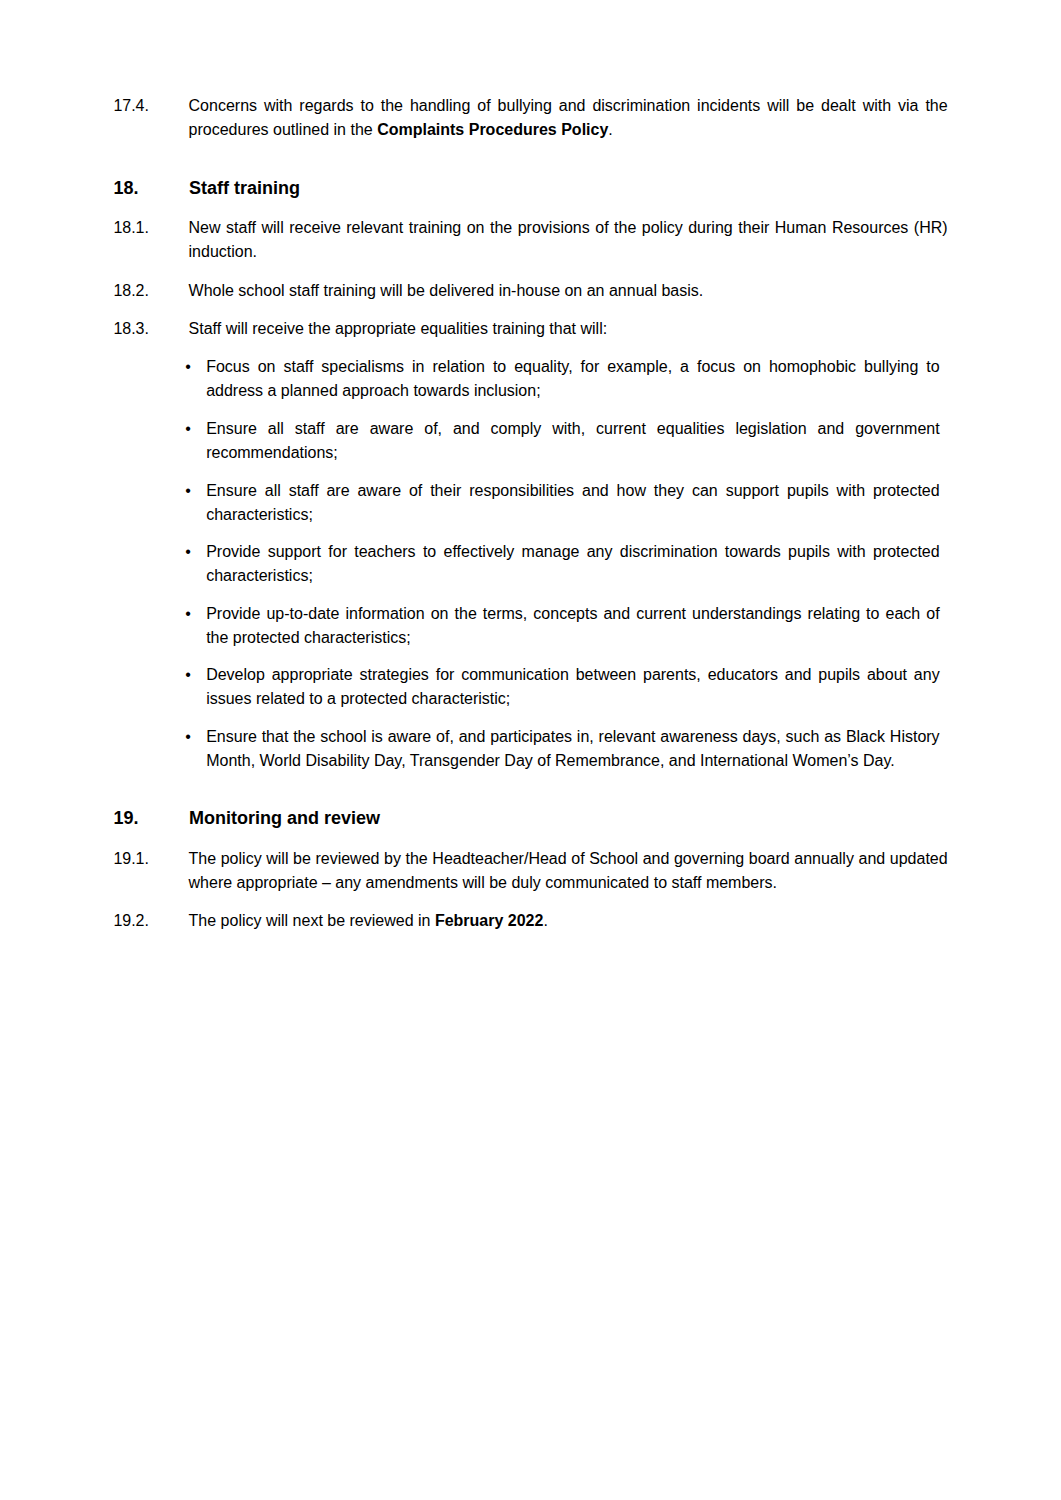17.4.
Concerns with regards to the handling of bullying and discrimination incidents will be dealt with via the procedures outlined in the Complaints Procedures Policy.
18. Staff training
18.1.
New staff will receive relevant training on the provisions of the policy during their Human Resources (HR) induction.
18.2.
Whole school staff training will be delivered in-house on an annual basis.
18.3.
Staff will receive the appropriate equalities training that will:
Focus on staff specialisms in relation to equality, for example, a focus on homophobic bullying to address a planned approach towards inclusion;
Ensure all staff are aware of, and comply with, current equalities legislation and government recommendations;
Ensure all staff are aware of their responsibilities and how they can support pupils with protected characteristics;
Provide support for teachers to effectively manage any discrimination towards pupils with protected characteristics;
Provide up-to-date information on the terms, concepts and current understandings relating to each of the protected characteristics;
Develop appropriate strategies for communication between parents, educators and pupils about any issues related to a protected characteristic;
Ensure that the school is aware of, and participates in, relevant awareness days, such as Black History Month, World Disability Day, Transgender Day of Remembrance, and International Women’s Day.
19. Monitoring and review
19.1.
The policy will be reviewed by the Headteacher/Head of School and governing board annually and updated where appropriate – any amendments will be duly communicated to staff members.
19.2.
The policy will next be reviewed in February 2022.